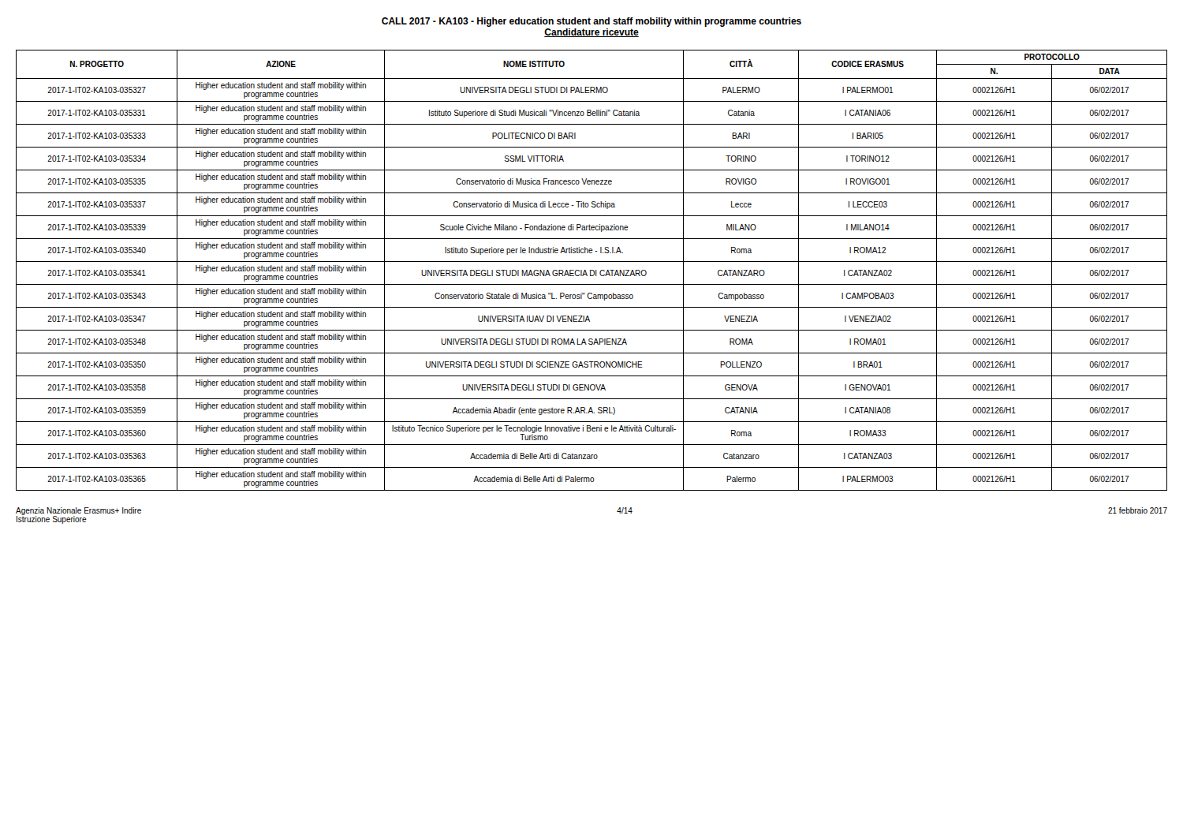CALL 2017 - KA103 - Higher education student and staff mobility within programme countries
Candidature ricevute
| N. PROGETTO | AZIONE | NOME ISTITUTO | CITTÀ | CODICE ERASMUS | PROTOCOLLO |
| --- | --- | --- | --- | --- | --- |
| N. | DATA |
| 2017-1-IT02-KA103-035327 | Higher education student and staff mobility within programme countries | UNIVERSITA DEGLI STUDI DI PALERMO | PALERMO | I PALERMO01 | 0002126/H1 | 06/02/2017 |
| 2017-1-IT02-KA103-035331 | Higher education student and staff mobility within programme countries | Istituto Superiore di Studi Musicali "Vincenzo Bellini" Catania | Catania | I CATANIA06 | 0002126/H1 | 06/02/2017 |
| 2017-1-IT02-KA103-035333 | Higher education student and staff mobility within programme countries | POLITECNICO DI BARI | BARI | I BARI05 | 0002126/H1 | 06/02/2017 |
| 2017-1-IT02-KA103-035334 | Higher education student and staff mobility within programme countries | SSML VITTORIA | TORINO | I TORINO12 | 0002126/H1 | 06/02/2017 |
| 2017-1-IT02-KA103-035335 | Higher education student and staff mobility within programme countries | Conservatorio di Musica Francesco Venezze | ROVIGO | I ROVIGO01 | 0002126/H1 | 06/02/2017 |
| 2017-1-IT02-KA103-035337 | Higher education student and staff mobility within programme countries | Conservatorio di Musica di Lecce - Tito Schipa | Lecce | I LECCE03 | 0002126/H1 | 06/02/2017 |
| 2017-1-IT02-KA103-035339 | Higher education student and staff mobility within programme countries | Scuole Civiche Milano - Fondazione di Partecipazione | MILANO | I MILANO14 | 0002126/H1 | 06/02/2017 |
| 2017-1-IT02-KA103-035340 | Higher education student and staff mobility within programme countries | Istituto Superiore per le Industrie Artistiche - I.S.I.A. | Roma | I ROMA12 | 0002126/H1 | 06/02/2017 |
| 2017-1-IT02-KA103-035341 | Higher education student and staff mobility within programme countries | UNIVERSITA DEGLI STUDI MAGNA GRAECIA DI CATANZARO | CATANZARO | I CATANZA02 | 0002126/H1 | 06/02/2017 |
| 2017-1-IT02-KA103-035343 | Higher education student and staff mobility within programme countries | Conservatorio Statale di Musica "L. Perosi" Campobasso | Campobasso | I CAMPOBA03 | 0002126/H1 | 06/02/2017 |
| 2017-1-IT02-KA103-035347 | Higher education student and staff mobility within programme countries | UNIVERSITA IUAV DI VENEZIA | VENEZIA | I VENEZIA02 | 0002126/H1 | 06/02/2017 |
| 2017-1-IT02-KA103-035348 | Higher education student and staff mobility within programme countries | UNIVERSITA DEGLI STUDI DI ROMA LA SAPIENZA | ROMA | I ROMA01 | 0002126/H1 | 06/02/2017 |
| 2017-1-IT02-KA103-035350 | Higher education student and staff mobility within programme countries | UNIVERSITA DEGLI STUDI DI SCIENZE GASTRONOMICHE | POLLENZO | I BRA01 | 0002126/H1 | 06/02/2017 |
| 2017-1-IT02-KA103-035358 | Higher education student and staff mobility within programme countries | UNIVERSITA DEGLI STUDI DI GENOVA | GENOVA | I GENOVA01 | 0002126/H1 | 06/02/2017 |
| 2017-1-IT02-KA103-035359 | Higher education student and staff mobility within programme countries | Accademia Abadir (ente gestore R.AR.A. SRL) | CATANIA | I CATANIA08 | 0002126/H1 | 06/02/2017 |
| 2017-1-IT02-KA103-035360 | Higher education student and staff mobility within programme countries | Istituto Tecnico Superiore per le Tecnologie Innovative i Beni e le Attività Culturali-Turismo | Roma | I ROMA33 | 0002126/H1 | 06/02/2017 |
| 2017-1-IT02-KA103-035363 | Higher education student and staff mobility within programme countries | Accademia di Belle Arti di Catanzaro | Catanzaro | I CATANZA03 | 0002126/H1 | 06/02/2017 |
| 2017-1-IT02-KA103-035365 | Higher education student and staff mobility within programme countries | Accademia di Belle Arti di Palermo | Palermo | I PALERMO03 | 0002126/H1 | 06/02/2017 |
Agenzia Nazionale Erasmus+ Indire
Istruzione Superiore
4/14
21 febbraio 2017